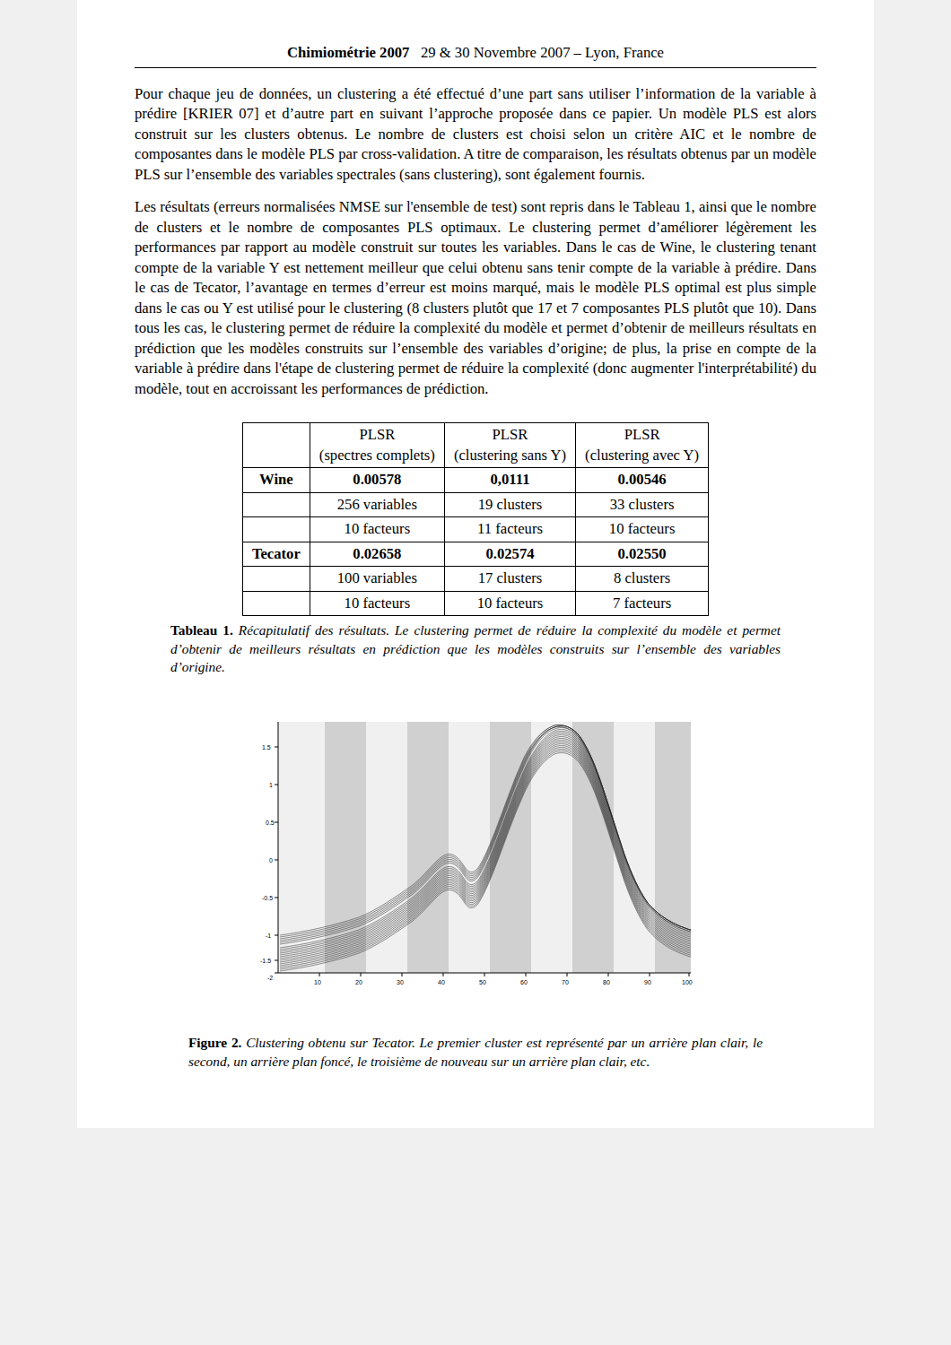Chimiométrie 2007 29 & 30 Novembre 2007 – Lyon, France
Pour chaque jeu de données, un clustering a été effectué d’une part sans utiliser l’information de la variable à prédire [KRIER 07] et d’autre part en suivant l’approche proposée dans ce papier. Un modèle PLS est alors construit sur les clusters obtenus. Le nombre de clusters est choisi selon un critère AIC et le nombre de composantes dans le modèle PLS par cross-validation. A titre de comparaison, les résultats obtenus par un modèle PLS sur l’ensemble des variables spectrales (sans clustering), sont également fournis.
Les résultats (erreurs normalisées NMSE sur l'ensemble de test) sont repris dans le Tableau 1, ainsi que le nombre de clusters et le nombre de composantes PLS optimaux. Le clustering permet d’améliorer légèrement les performances par rapport au modèle construit sur toutes les variables. Dans le cas de Wine, le clustering tenant compte de la variable Y est nettement meilleur que celui obtenu sans tenir compte de la variable à prédire. Dans le cas de Tecator, l’avantage en termes d’erreur est moins marqué, mais le modèle PLS optimal est plus simple dans le cas ou Y est utilisé pour le clustering (8 clusters plutôt que 17 et 7 composantes PLS plutôt que 10). Dans tous les cas, le clustering permet de réduire la complexité du modèle et permet d’obtenir de meilleurs résultats en prédiction que les modèles construits sur l’ensemble des variables d’origine; de plus, la prise en compte de la variable à prédire dans l'étape de clustering permet de réduire la complexité (donc augmenter l'interprétabilité) du modèle, tout en accroissant les performances de prédiction.
| | PLSR (spectres complets) | PLSR (clustering sans Y) | PLSR (clustering avec Y) |
| Wine | 0.00578 | 0,0111 | 0.00546 |
| | 256 variables | 19 clusters | 33 clusters |
| | 10 facteurs | 11 facteurs | 10 facteurs |
| Tecator | 0.02658 | 0.02574 | 0.02550 |
| | 100 variables | 17 clusters | 8 clusters |
| | 10 facteurs | 10 facteurs | 7 facteurs |
Tableau 1. Récapitulatif des résultats. Le clustering permet de réduire la complexité du modèle et permet d’obtenir de meilleurs résultats en prédiction que les modèles construits sur l’ensemble des variables d’origine.
1.5 1 0.5 0 -0.5 -1 -1.5 -2 10 20 30 40 50 60 70 80 90 100
Figure 2. Clustering obtenu sur Tecator. Le premier cluster est représenté par un arrière plan clair, le second, un arrière plan foncé, le troisième de nouveau sur un arrière plan clair, etc.